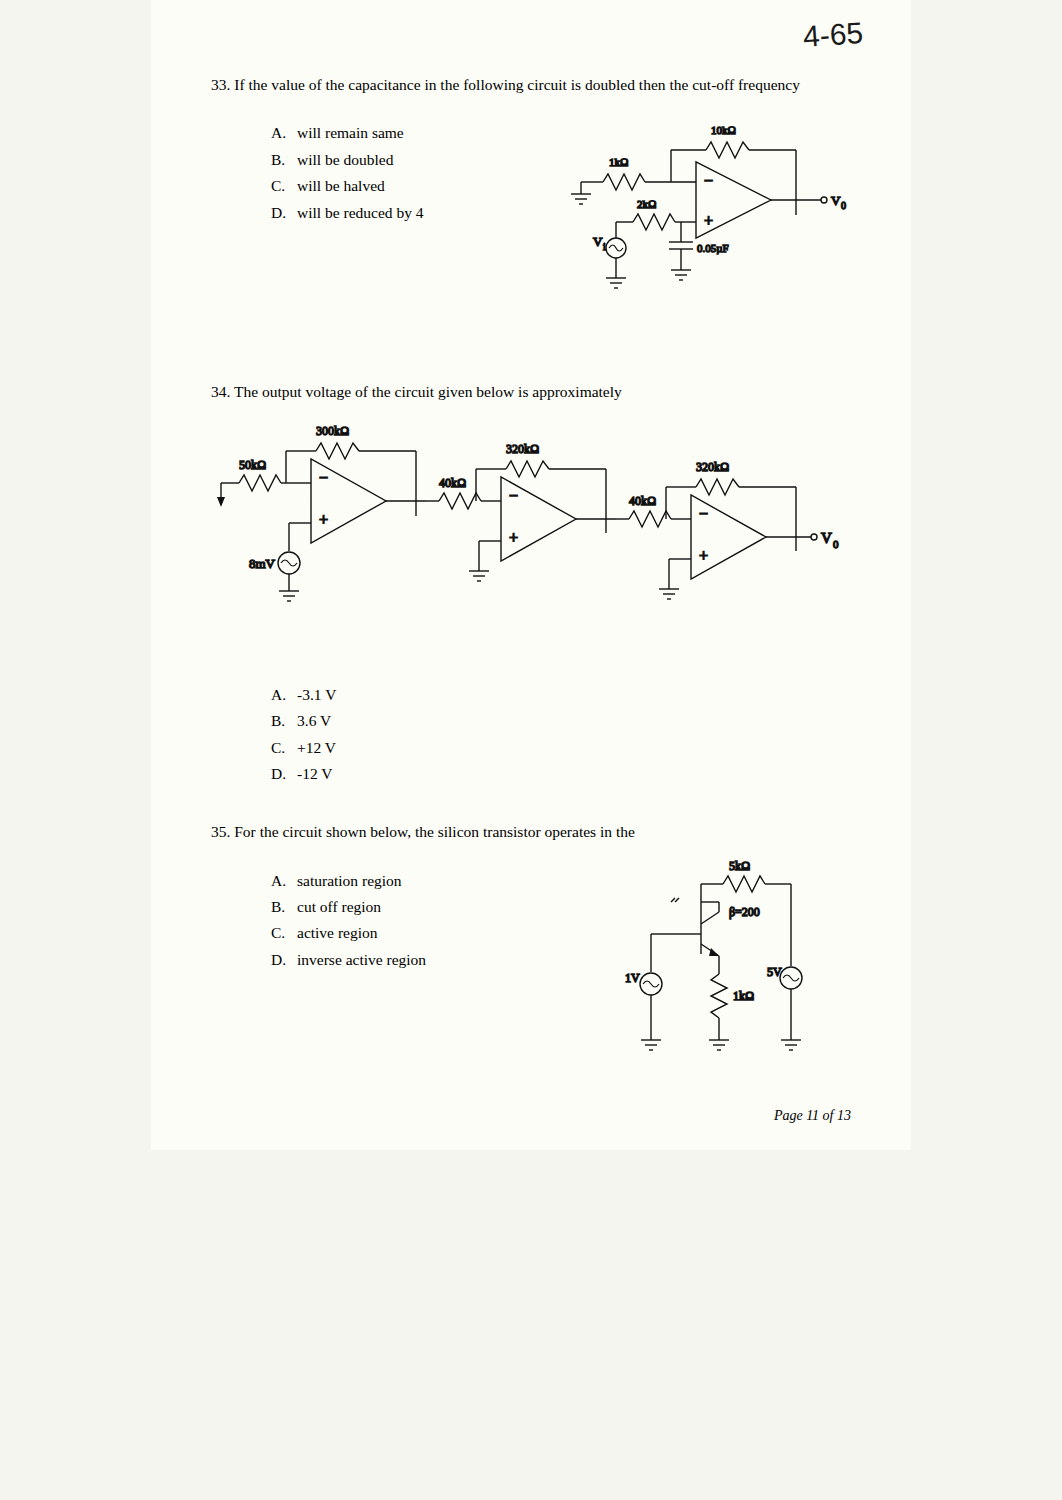4-65
33. If the value of the capacitance in the following circuit is doubled then the cut-off frequency
A. will remain same
B. will be doubled
C. will be halved
D. will be reduced by 4
10kΩ 1kΩ − + V 0 2kΩ V i 0.05µF
34. The output voltage of the circuit given below is approximately
300kΩ 50kΩ − + 8mV 40kΩ 320kΩ − + 40kΩ 320kΩ − + V 0
A.-3.1 V
B. 3.6 V
C.+12 V
D.-12 V
35. For the circuit shown below, the silicon transistor operates in the
A. saturation region
B. cut off region
C. active region
D. inverse active region
5kΩ β=200 1kΩ 1V 5V
Page 11 of 13